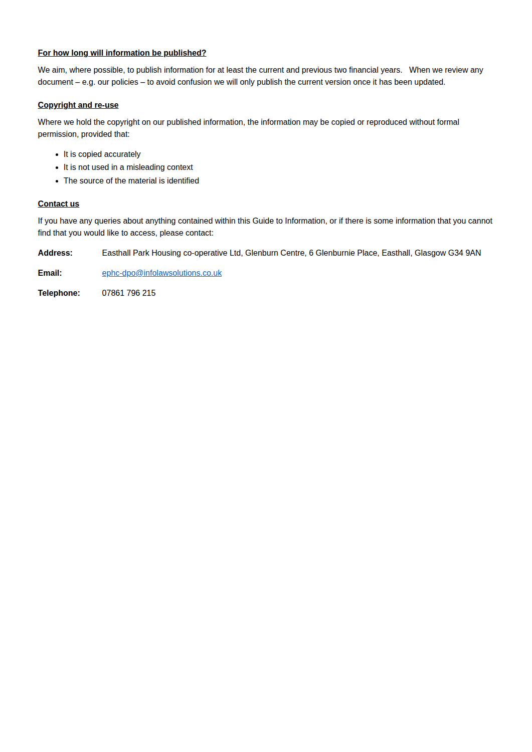For how long will information be published?
We aim, where possible, to publish information for at least the current and previous two financial years. When we review any document – e.g. our policies – to avoid confusion we will only publish the current version once it has been updated.
Copyright and re-use
Where we hold the copyright on our published information, the information may be copied or reproduced without formal permission, provided that:
It is copied accurately
It is not used in a misleading context
The source of the material is identified
Contact us
If you have any queries about anything contained within this Guide to Information, or if there is some information that you cannot find that you would like to access, please contact:
| Address: | Easthall Park Housing co-operative Ltd, Glenburn Centre, 6 Glenburnie Place, Easthall, Glasgow G34 9AN |
| Email: | ephc-dpo@infolawsolutions.co.uk |
| Telephone: | 07861 796 215 |